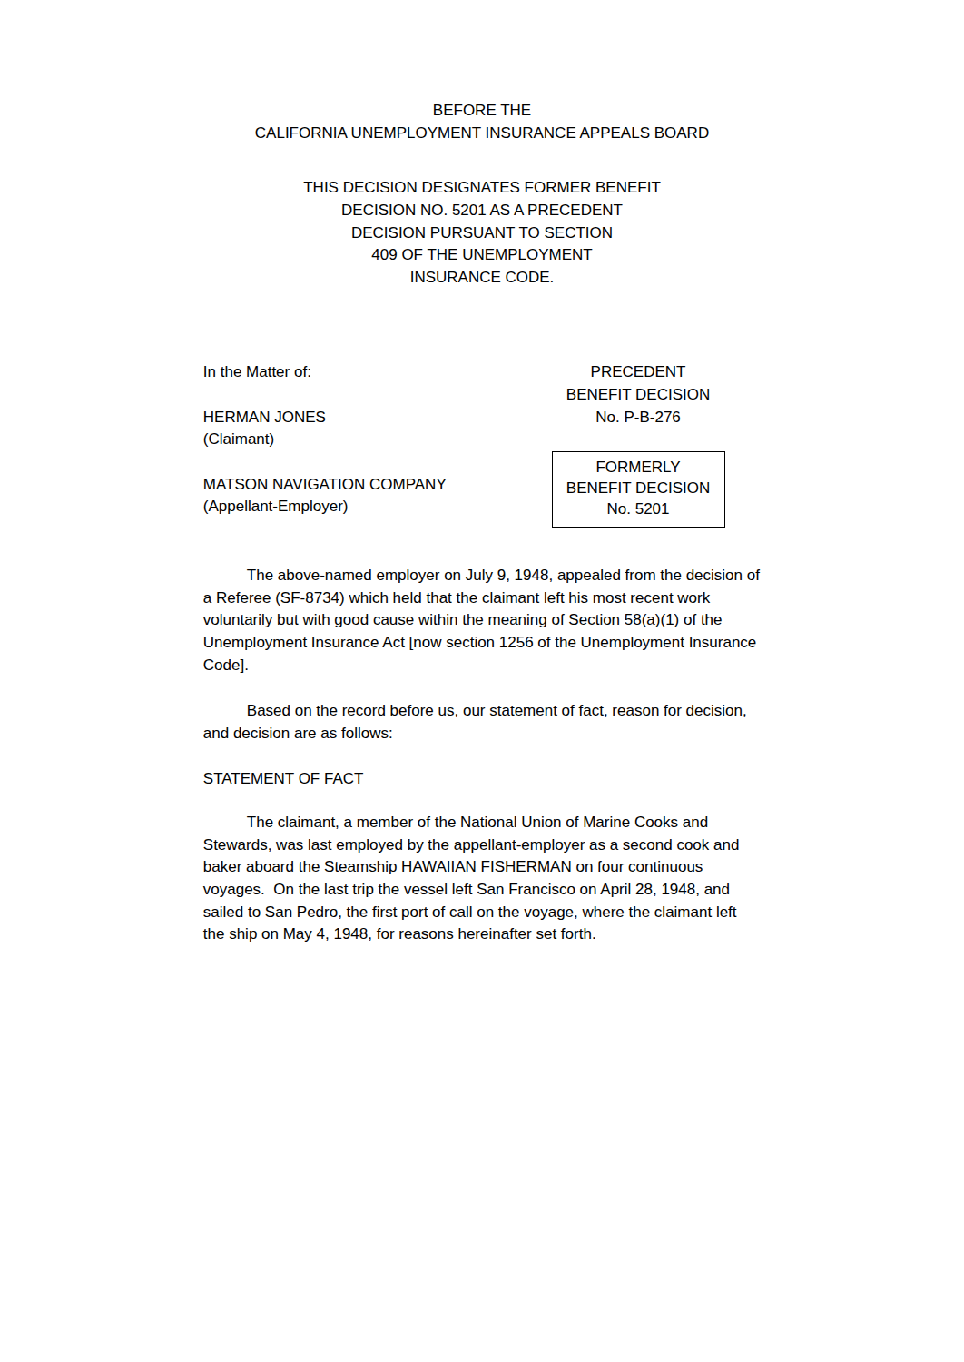BEFORE THE
CALIFORNIA UNEMPLOYMENT INSURANCE APPEALS BOARD
THIS DECISION DESIGNATES FORMER BENEFIT
DECISION NO. 5201 AS A PRECEDENT
DECISION PURSUANT TO SECTION
409 OF THE UNEMPLOYMENT
INSURANCE CODE.
| In the Matter of: HERMAN JONES (Claimant) MATSON NAVIGATION COMPANY (Appellant-Employer) | PRECEDENT BENEFIT DECISION No. P-B-276 FORMERLY BENEFIT DECISION No. 5201 |
The above-named employer on July 9, 1948, appealed from the decision of a Referee (SF-8734) which held that the claimant left his most recent work voluntarily but with good cause within the meaning of Section 58(a)(1) of the Unemployment Insurance Act [now section 1256 of the Unemployment Insurance Code].
Based on the record before us, our statement of fact, reason for decision, and decision are as follows:
STATEMENT OF FACT
The claimant, a member of the National Union of Marine Cooks and Stewards, was last employed by the appellant-employer as a second cook and baker aboard the Steamship HAWAIIAN FISHERMAN on four continuous voyages. On the last trip the vessel left San Francisco on April 28, 1948, and sailed to San Pedro, the first port of call on the voyage, where the claimant left the ship on May 4, 1948, for reasons hereinafter set forth.